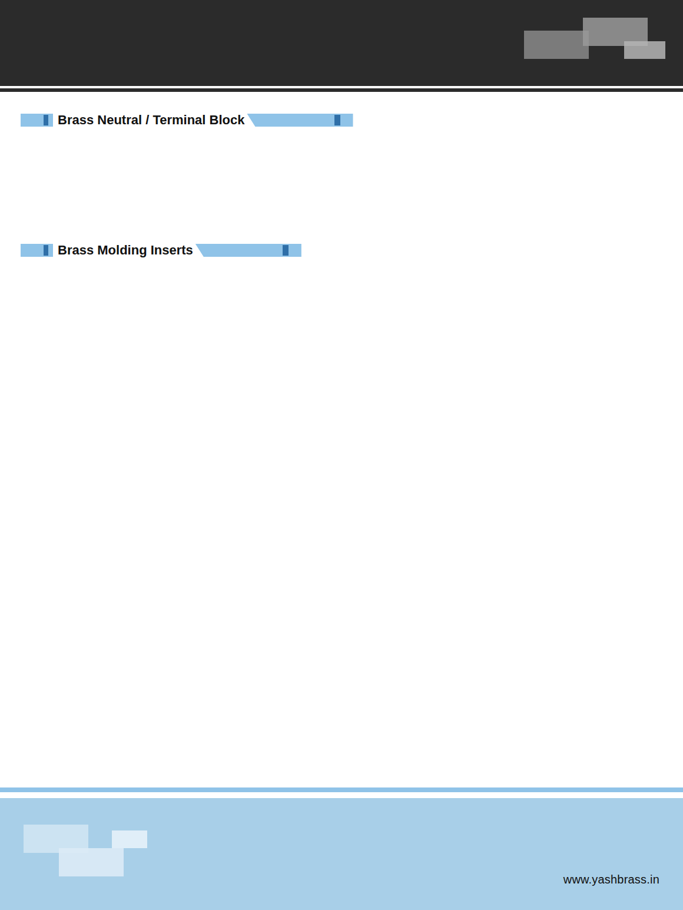Brass Neutral / Terminal Block
Brass Molding Inserts
www.yashbrass.in